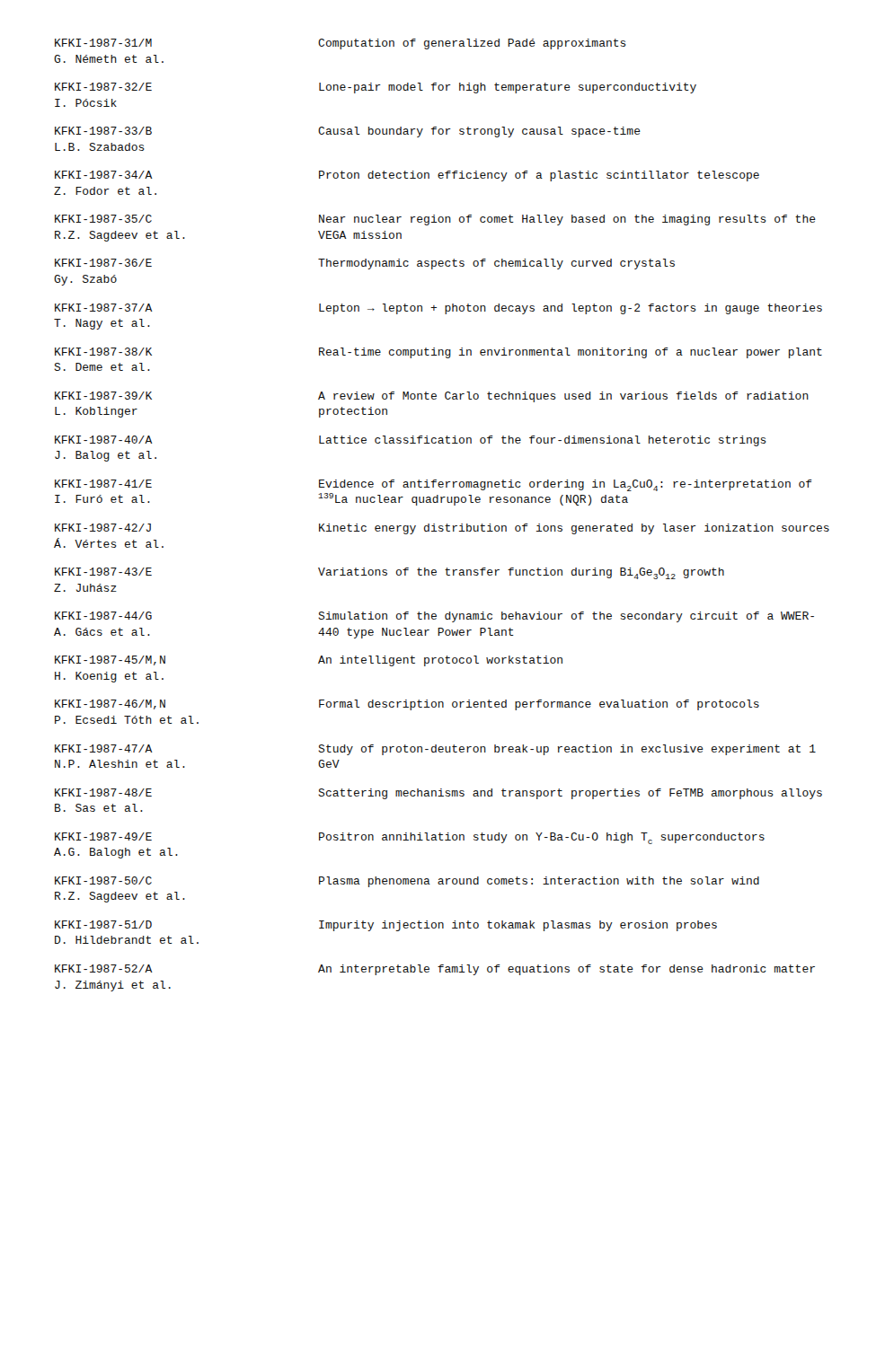| KFKI-1987-31/M G. Németh et al. | Computation of generalized Padé approximants |
| KFKI-1987-32/E I. Pócsik | Lone-pair model for high temperature superconductivity |
| KFKI-1987-33/B L.B. Szabados | Causal boundary for strongly causal space-time |
| KFKI-1987-34/A Z. Fodor et al. | Proton detection efficiency of a plastic scintillator telescope |
| KFKI-1987-35/C R.Z. Sagdeev et al. | Near nuclear region of comet Halley based on the imaging results of the VEGA mission |
| KFKI-1987-36/E Gy. Szabó | Thermodynamic aspects of chemically curved crystals |
| KFKI-1987-37/A T. Nagy et al. | Lepton → lepton + photon decays and lepton g-2 factors in gauge theories |
| KFKI-1987-38/K S. Deme et al. | Real-time computing in environmental monitoring of a nuclear power plant |
| KFKI-1987-39/K L. Koblinger | A review of Monte Carlo techniques used in various fields of radiation protection |
| KFKI-1987-40/A J. Balog et al. | Lattice classification of the four-dimensional heterotic strings |
| KFKI-1987-41/E I. Furó et al. | Evidence of antiferromagnetic ordering in La 2 CuO 4 : re-interpretation of 139 La nuclear quadrupole resonance (NQR) data |
| KFKI-1987-42/J Á. Vértes et al. | Kinetic energy distribution of ions generated by laser ionization sources |
| KFKI-1987-43/E Z. Juhász | Variations of the transfer function during Bi 4 Ge 3 O 12 growth |
| KFKI-1987-44/G A. Gács et al. | Simulation of the dynamic behaviour of the secondary circuit of a WWER-440 type Nuclear Power Plant |
| KFKI-1987-45/M,N H. Koenig et al. | An intelligent protocol workstation |
| KFKI-1987-46/M,N P. Ecsedi Tóth et al. | Formal description oriented performance evaluation of protocols |
| KFKI-1987-47/A N.P. Aleshin et al. | Study of proton-deuteron break-up reaction in exclusive experiment at 1 GeV |
| KFKI-1987-48/E B. Sas et al. | Scattering mechanisms and transport properties of FeTMB amorphous alloys |
| KFKI-1987-49/E A.G. Balogh et al. | Positron annihilation study on Y-Ba-Cu-O high T c superconductors |
| KFKI-1987-50/C R.Z. Sagdeev et al. | Plasma phenomena around comets: interaction with the solar wind |
| KFKI-1987-51/D D. Hildebrandt et al. | Impurity injection into tokamak plasmas by erosion probes |
| KFKI-1987-52/A J. Zimányi et al. | An interpretable family of equations of state for dense hadronic matter |